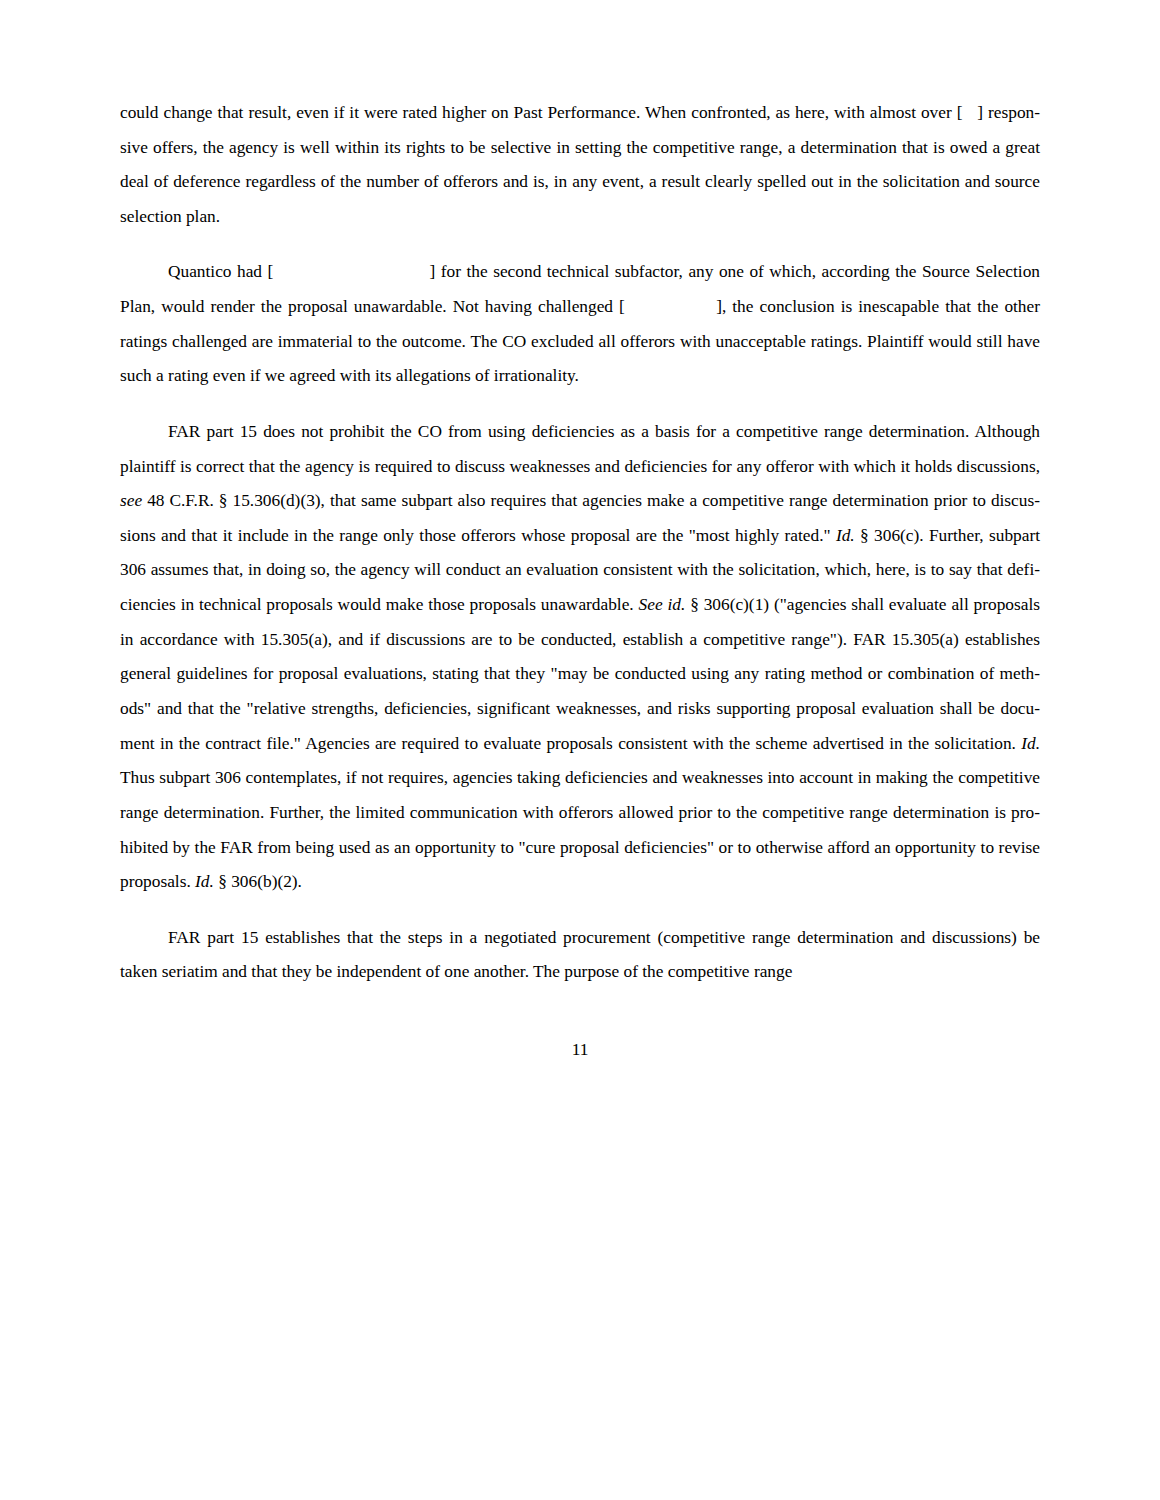could change that result, even if it were rated higher on Past Performance. When confronted, as here, with almost over [ ] responsive offers, the agency is well within its rights to be selective in setting the competitive range, a determination that is owed a great deal of deference regardless of the number of offerors and is, in any event, a result clearly spelled out in the solicitation and source selection plan.
Quantico had [ ] for the second technical subfactor, any one of which, according the Source Selection Plan, would render the proposal unawardable. Not having challenged [ ], the conclusion is inescapable that the other ratings challenged are immaterial to the outcome. The CO excluded all offerors with unacceptable ratings. Plaintiff would still have such a rating even if we agreed with its allegations of irrationality.
FAR part 15 does not prohibit the CO from using deficiencies as a basis for a competitive range determination. Although plaintiff is correct that the agency is required to discuss weaknesses and deficiencies for any offeror with which it holds discussions, see 48 C.F.R. § 15.306(d)(3), that same subpart also requires that agencies make a competitive range determination prior to discussions and that it include in the range only those offerors whose proposal are the "most highly rated." Id. § 306(c). Further, subpart 306 assumes that, in doing so, the agency will conduct an evaluation consistent with the solicitation, which, here, is to say that deficiencies in technical proposals would make those proposals unawardable. See id. § 306(c)(1) ("agencies shall evaluate all proposals in accordance with 15.305(a), and if discussions are to be conducted, establish a competitive range"). FAR 15.305(a) establishes general guidelines for proposal evaluations, stating that they "may be conducted using any rating method or combination of methods" and that the "relative strengths, deficiencies, significant weaknesses, and risks supporting proposal evaluation shall be document in the contract file." Agencies are required to evaluate proposals consistent with the scheme advertised in the solicitation. Id. Thus subpart 306 contemplates, if not requires, agencies taking deficiencies and weaknesses into account in making the competitive range determination. Further, the limited communication with offerors allowed prior to the competitive range determination is prohibited by the FAR from being used as an opportunity to "cure proposal deficiencies" or to otherwise afford an opportunity to revise proposals. Id. § 306(b)(2).
FAR part 15 establishes that the steps in a negotiated procurement (competitive range determination and discussions) be taken seriatim and that they be independent of one another. The purpose of the competitive range
11